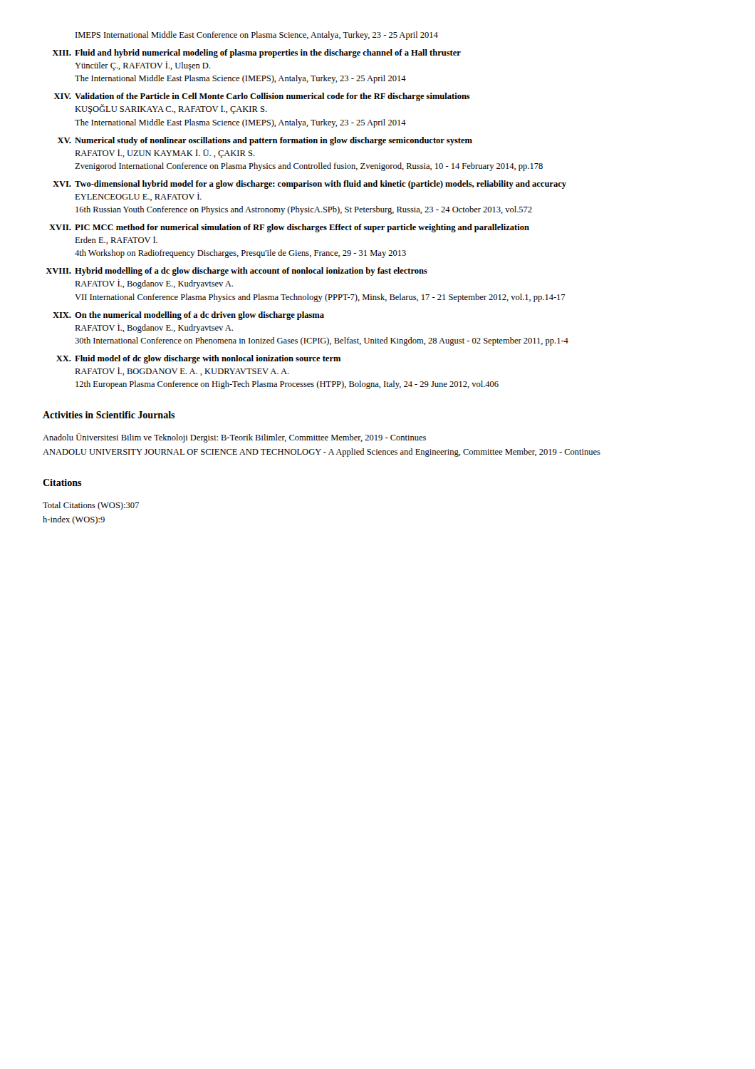IMEPS International Middle East Conference on Plasma Science, Antalya, Turkey, 23 - 25 April 2014
XIII.
Fluid and hybrid numerical modeling of plasma properties in the discharge channel of a Hall thruster
Yüncüler Ç., RAFATOV İ., Uluşen D.
The International Middle East Plasma Science (IMEPS), Antalya, Turkey, 23 - 25 April 2014
XIV.
Validation of the Particle in Cell Monte Carlo Collision numerical code for the RF discharge simulations
KUŞOĞLU SARIKAYA C., RAFATOV İ., ÇAKIR S.
The International Middle East Plasma Science (IMEPS), Antalya, Turkey, 23 - 25 April 2014
XV.
Numerical study of nonlinear oscillations and pattern formation in glow discharge semiconductor system
RAFATOV İ., UZUN KAYMAK İ. Ü. , ÇAKIR S.
Zvenigorod International Conference on Plasma Physics and Controlled fusion, Zvenigorod, Russia, 10 - 14 February 2014, pp.178
XVI.
Two-dimensional hybrid model for a glow discharge: comparison with fluid and kinetic (particle) models, reliability and accuracy
EYLENCEOGLU E., RAFATOV İ.
16th Russian Youth Conference on Physics and Astronomy (PhysicA.SPb), St Petersburg, Russia, 23 - 24 October 2013, vol.572
XVII.
PIC MCC method for numerical simulation of RF glow discharges Effect of super particle weighting and parallelization
Erden E., RAFATOV İ.
4th Workshop on Radiofrequency Discharges, Presqu'ile de Giens, France, 29 - 31 May 2013
XVIII.
Hybrid modelling of a dc glow discharge with account of nonlocal ionization by fast electrons
RAFATOV İ., Bogdanov E., Kudryavtsev A.
VII International Conference Plasma Physics and Plasma Technology (PPPT-7), Minsk, Belarus, 17 - 21 September 2012, vol.1, pp.14-17
XIX.
On the numerical modelling of a dc driven glow discharge plasma
RAFATOV İ., Bogdanov E., Kudryavtsev A.
30th International Conference on Phenomena in Ionized Gases (ICPIG), Belfast, United Kingdom, 28 August - 02 September 2011, pp.1-4
XX.
Fluid model of dc glow discharge with nonlocal ionization source term
RAFATOV İ., BOGDANOV E. A. , KUDRYAVTSEV A. A.
12th European Plasma Conference on High-Tech Plasma Processes (HTPP), Bologna, Italy, 24 - 29 June 2012, vol.406
Activities in Scientific Journals
Anadolu Üniversitesi Bilim ve Teknoloji Dergisi: B-Teorik Bilimler, Committee Member, 2019 - Continues
ANADOLU UNIVERSITY JOURNAL OF SCIENCE AND TECHNOLOGY - A Applied Sciences and Engineering, Committee Member, 2019 - Continues
Citations
Total Citations (WOS):307
h-index (WOS):9